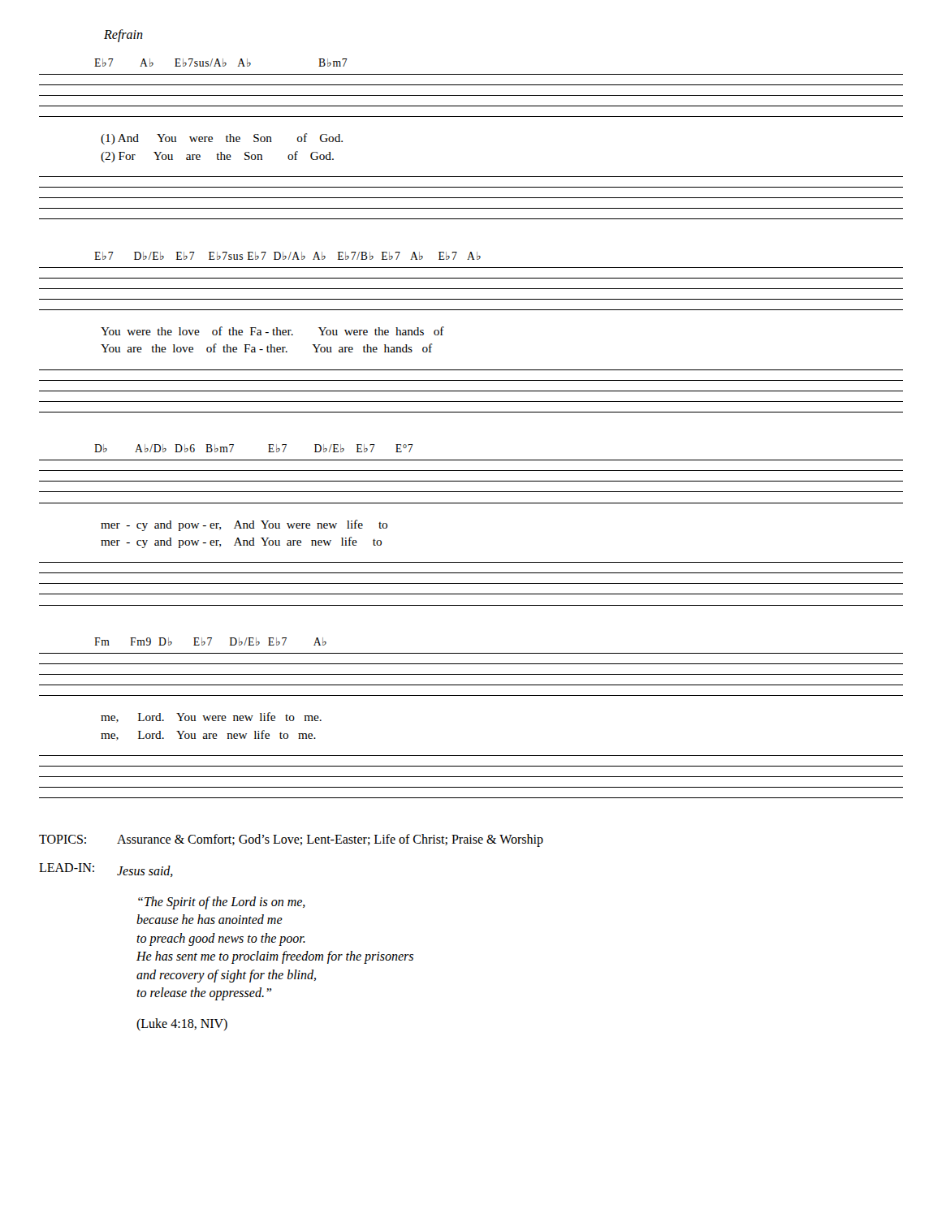Refrain
E♭7 A♭ E♭7sus/A♭ A♭ B♭m7
(1) And You were the Son of God. (2) For You are the Son of God.
E♭7 D♭/E♭ E♭7 E♭7sus E♭7 D♭/A♭ A♭ E♭7/B♭ E♭7 A♭ E♭7 A♭
You were the love of the Fa - ther. You were the hands of You are the love of the Fa - ther. You are the hands of
D♭ A♭/D♭ D♭6 B♭m7 E♭7 D♭/E♭ E♭7 E°7
mer - cy and pow - er, And You were new life to mer - cy and pow - er, And You are new life to
Fm Fm9 D♭ E♭7 D♭/E♭ E♭7 A♭
me, Lord. You were new life to me. me, Lord. You are new life to me.
Topics:
Assurance & Comfort; God’s Love; Lent-Easter; Life of Christ; Praise & Worship
Lead-in:
Jesus said,
“The Spirit of the Lord is on me,
because he has anointed me
to preach good news to the poor.
He has sent me to proclaim freedom for the prisoners
and recovery of sight for the blind,
to release the oppressed.”
(Luke 4:18, NIV)